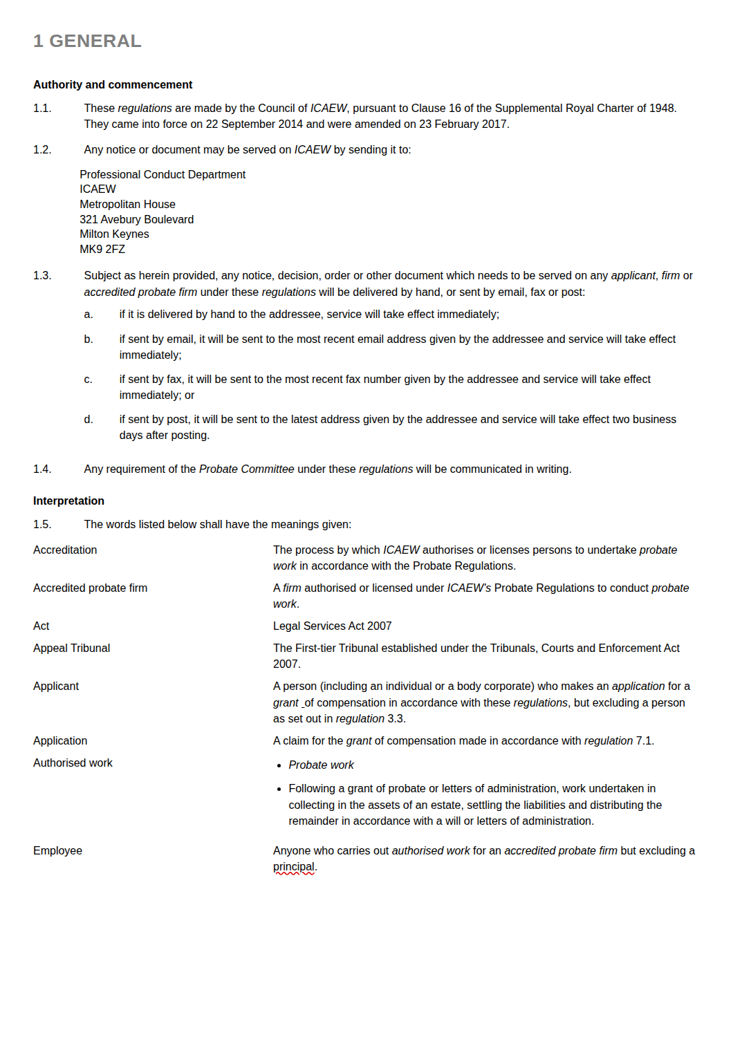1 GENERAL
Authority and commencement
1.1.
These regulations are made by the Council of ICAEW, pursuant to Clause 16 of the Supplemental Royal Charter of 1948. They came into force on 22 September 2014 and were amended on 23 February 2017.
1.2.
Any notice or document may be served on ICAEW by sending it to:
Professional Conduct Department
ICAEW
Metropolitan House
321 Avebury Boulevard
Milton Keynes
MK9 2FZ
1.3.
Subject as herein provided, any notice, decision, order or other document which needs to be served on any applicant, firm or accredited probate firm under these regulations will be delivered by hand, or sent by email, fax or post:
a. if it is delivered by hand to the addressee, service will take effect immediately;
b. if sent by email, it will be sent to the most recent email address given by the addressee and service will take effect immediately;
c. if sent by fax, it will be sent to the most recent fax number given by the addressee and service will take effect immediately; or
d. if sent by post, it will be sent to the latest address given by the addressee and service will take effect two business days after posting.
1.4.
Any requirement of the Probate Committee under these regulations will be communicated in writing.
Interpretation
1.5.
The words listed below shall have the meanings given:
| Accreditation | The process by which ICAEW authorises or licenses persons to undertake probate work in accordance with the Probate Regulations. |
| Accredited probate firm | A firm authorised or licensed under ICAEW's Probate Regulations to conduct probate work . |
| Act | Legal Services Act 2007 |
| Appeal Tribunal | The First-tier Tribunal established under the Tribunals, Courts and Enforcement Act 2007. |
| Applicant | A person (including an individual or a body corporate) who makes an application for a grant of compensation in accordance with these regulations , but excluding a person as set out in regulation 3.3. |
| Application | A claim for the grant of compensation made in accordance with regulation 7.1. |
| Authorised work | Probate work Following a grant of probate or letters of administration, work undertaken in collecting in the assets of an estate, settling the liabilities and distributing the remainder in accordance with a will or letters of administration. |
| Employee | Anyone who carries out authorised work for an accredited probate firm but excluding a principal . |